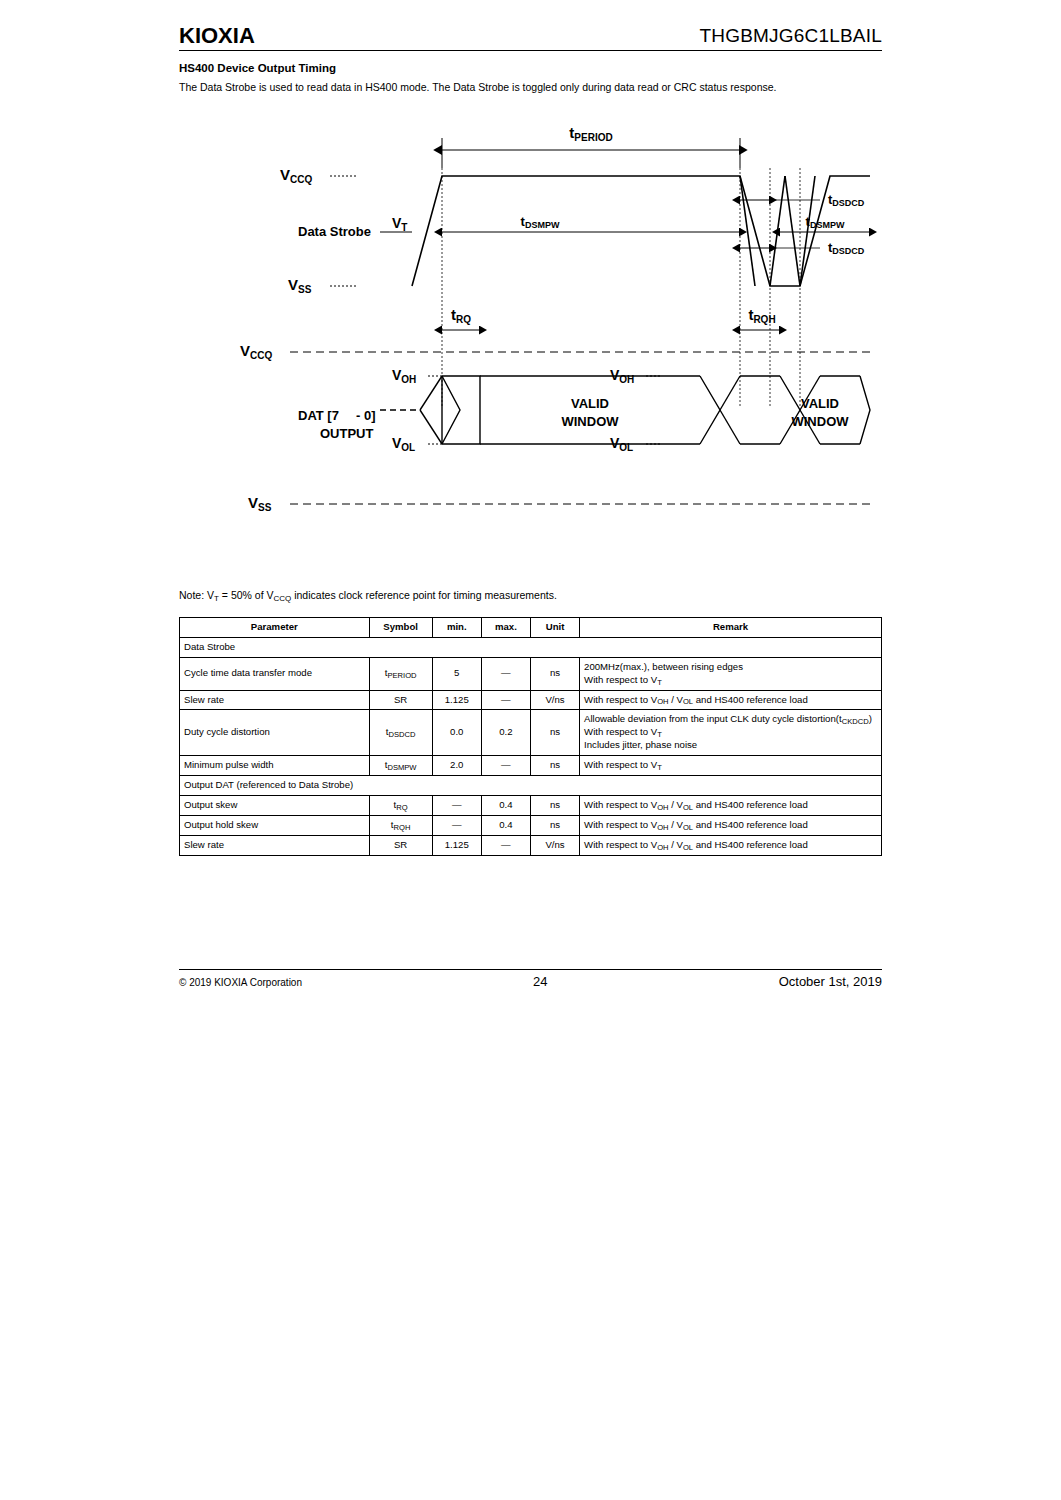KIOXIA
THGBMJG6C1LBAIL
HS400 Device Output Timing
The Data Strobe is used to read data in HS400 mode. The Data Strobe is toggled only during data read or CRC status response.
tPERIOD VCCQ VSS Data Strobe VT tDSMPW tDSMPW tDSDCD tDSDCD tRQ tRQH VCCQ VSS DAT [7 - 0] OUTPUT VOH VOL VOH VOL VALID WINDOW VALID WINDOW
Note: VT = 50% of VCCQ indicates clock reference point for timing measurements.
| Parameter | Symbol | min. | max. | Unit | Remark |
| --- | --- | --- | --- | --- | --- |
| Data Strobe |
| Cycle time data transfer mode | t PERIOD | 5 | — | ns | 200MHz(max.), between rising edges With respect to V T |
| Slew rate | SR | 1.125 | — | V/ns | With respect to V OH / V OL and HS400 reference load |
| Duty cycle distortion | t DSDCD | 0.0 | 0.2 | ns | Allowable deviation from the input CLK duty cycle distortion(t CKDCD ) With respect to V T Includes jitter, phase noise |
| Minimum pulse width | t DSMPW | 2.0 | — | ns | With respect to V T |
| Output DAT (referenced to Data Strobe) |
| Output skew | t RQ | — | 0.4 | ns | With respect to V OH / V OL and HS400 reference load |
| Output hold skew | t RQH | — | 0.4 | ns | With respect to V OH / V OL and HS400 reference load |
| Slew rate | SR | 1.125 | — | V/ns | With respect to V OH / V OL and HS400 reference load |
© 2019 KIOXIA Corporation
24
October 1st, 2019